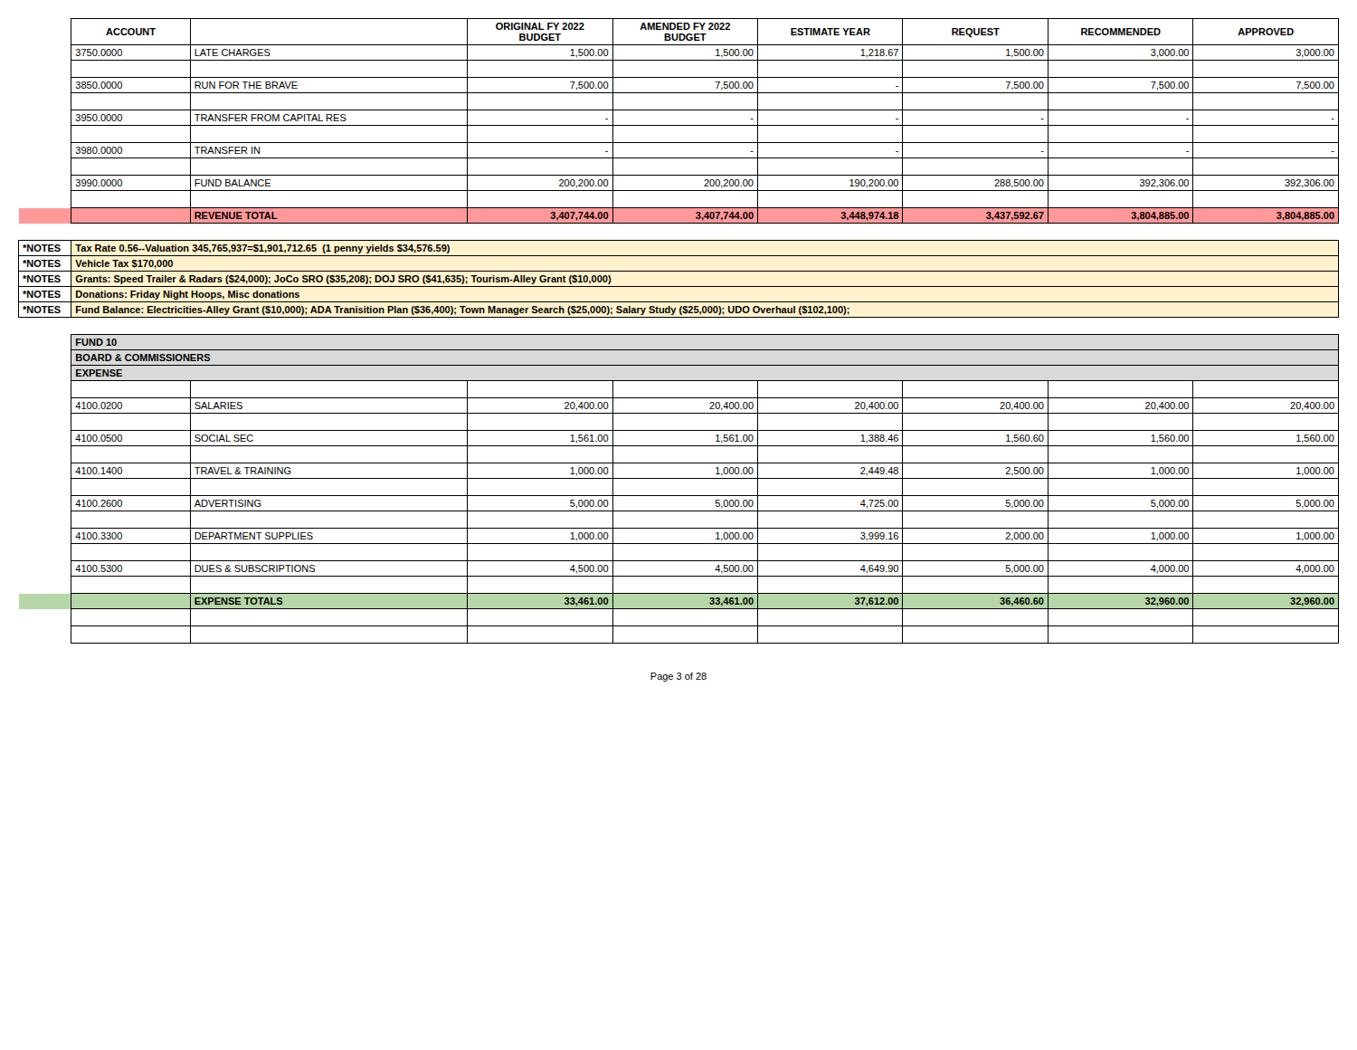| | ACCOUNT | | ORIGINAL FY 2022 BUDGET | AMENDED FY 2022 BUDGET | ESTIMATE YEAR | REQUEST | RECOMMENDED | APPROVED |
| | 3750.0000 | LATE CHARGES | 1,500.00 | 1,500.00 | 1,218.67 | 1,500.00 | 3,000.00 | 3,000.00 |
| | 3850.0000 | RUN FOR THE BRAVE | 7,500.00 | 7,500.00 | - | 7,500.00 | 7,500.00 | 7,500.00 |
| | 3950.0000 | TRANSFER FROM CAPITAL RES | - | - | - | - | - | - |
| | 3980.0000 | TRANSFER IN | - | - | - | - | - | - |
| | 3990.0000 | FUND BALANCE | 200,200.00 | 200,200.00 | 190,200.00 | 288,500.00 | 392,306.00 | 392,306.00 |
| | | REVENUE TOTAL | 3,407,744.00 | 3,407,744.00 | 3,448,974.18 | 3,437,592.67 | 3,804,885.00 | 3,804,885.00 |
| *NOTES | Tax Rate 0.56--Valuation 345,765,937=$1,901,712.65 (1 penny yields $34,576.59) |
| *NOTES | Vehicle Tax $170,000 |
| *NOTES | Grants: Speed Trailer & Radars ($24,000); JoCo SRO ($35,208); DOJ SRO ($41,635); Tourism-Alley Grant ($10,000) |
| *NOTES | Donations: Friday Night Hoops, Misc donations |
| *NOTES | Fund Balance: Electricities-Alley Grant ($10,000); ADA Tranisition Plan ($36,400); Town Manager Search ($25,000); Salary Study ($25,000); UDO Overhaul ($102,100); |
| | FUND 10 |
| | BOARD & COMMISSIONERS |
| | EXPENSE |
| | 4100.0200 | SALARIES | 20,400.00 | 20,400.00 | 20,400.00 | 20,400.00 | 20,400.00 | 20,400.00 |
| | 4100.0500 | SOCIAL SEC | 1,561.00 | 1,561.00 | 1,388.46 | 1,560.60 | 1,560.00 | 1,560.00 |
| | 4100.1400 | TRAVEL & TRAINING | 1,000.00 | 1,000.00 | 2,449.48 | 2,500.00 | 1,000.00 | 1,000.00 |
| | 4100.2600 | ADVERTISING | 5,000.00 | 5,000.00 | 4,725.00 | 5,000.00 | 5,000.00 | 5,000.00 |
| | 4100.3300 | DEPARTMENT SUPPLIES | 1,000.00 | 1,000.00 | 3,999.16 | 2,000.00 | 1,000.00 | 1,000.00 |
| | 4100.5300 | DUES & SUBSCRIPTIONS | 4,500.00 | 4,500.00 | 4,649.90 | 5,000.00 | 4,000.00 | 4,000.00 |
| | | EXPENSE TOTALS | 33,461.00 | 33,461.00 | 37,612.00 | 36,460.60 | 32,960.00 | 32,960.00 |
Page 3 of 28